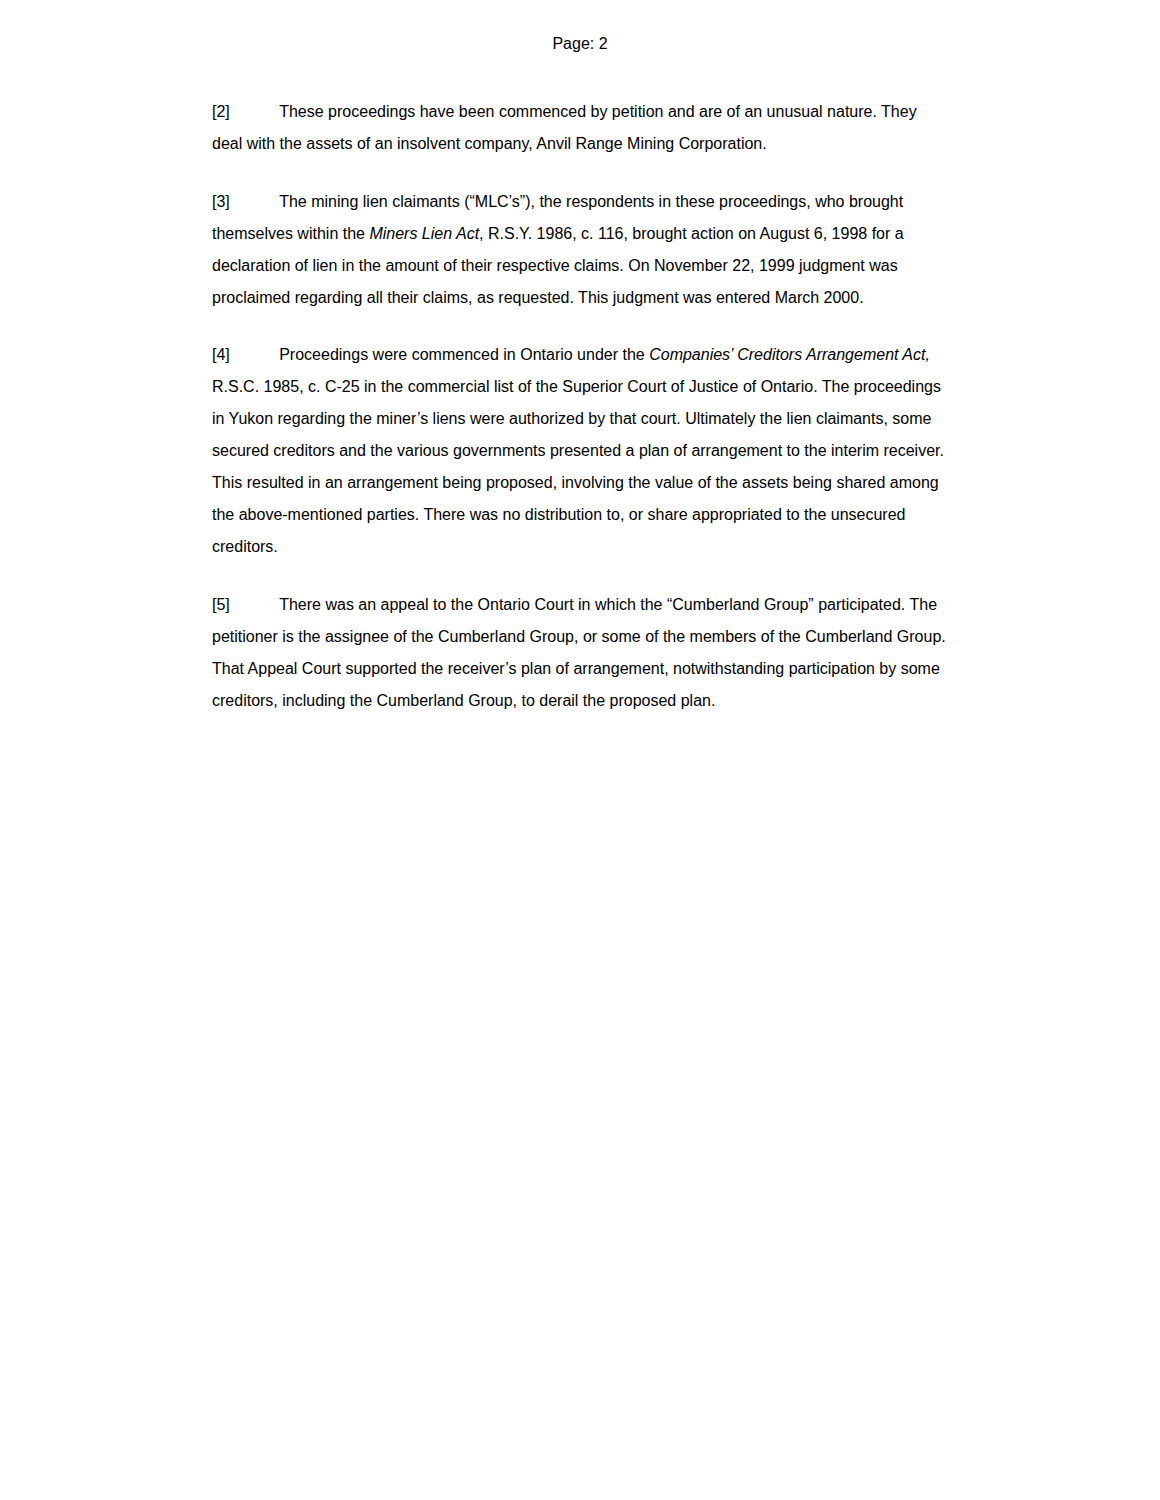Page: 2
[2] These proceedings have been commenced by petition and are of an unusual nature. They deal with the assets of an insolvent company, Anvil Range Mining Corporation.
[3] The mining lien claimants (“MLC’s”), the respondents in these proceedings, who brought themselves within the Miners Lien Act, R.S.Y. 1986, c. 116, brought action on August 6, 1998 for a declaration of lien in the amount of their respective claims. On November 22, 1999 judgment was proclaimed regarding all their claims, as requested. This judgment was entered March 2000.
[4] Proceedings were commenced in Ontario under the Companies’ Creditors Arrangement Act, R.S.C. 1985, c. C-25 in the commercial list of the Superior Court of Justice of Ontario. The proceedings in Yukon regarding the miner’s liens were authorized by that court. Ultimately the lien claimants, some secured creditors and the various governments presented a plan of arrangement to the interim receiver. This resulted in an arrangement being proposed, involving the value of the assets being shared among the above-mentioned parties. There was no distribution to, or share appropriated to the unsecured creditors.
[5] There was an appeal to the Ontario Court in which the “Cumberland Group” participated. The petitioner is the assignee of the Cumberland Group, or some of the members of the Cumberland Group. That Appeal Court supported the receiver’s plan of arrangement, notwithstanding participation by some creditors, including the Cumberland Group, to derail the proposed plan.